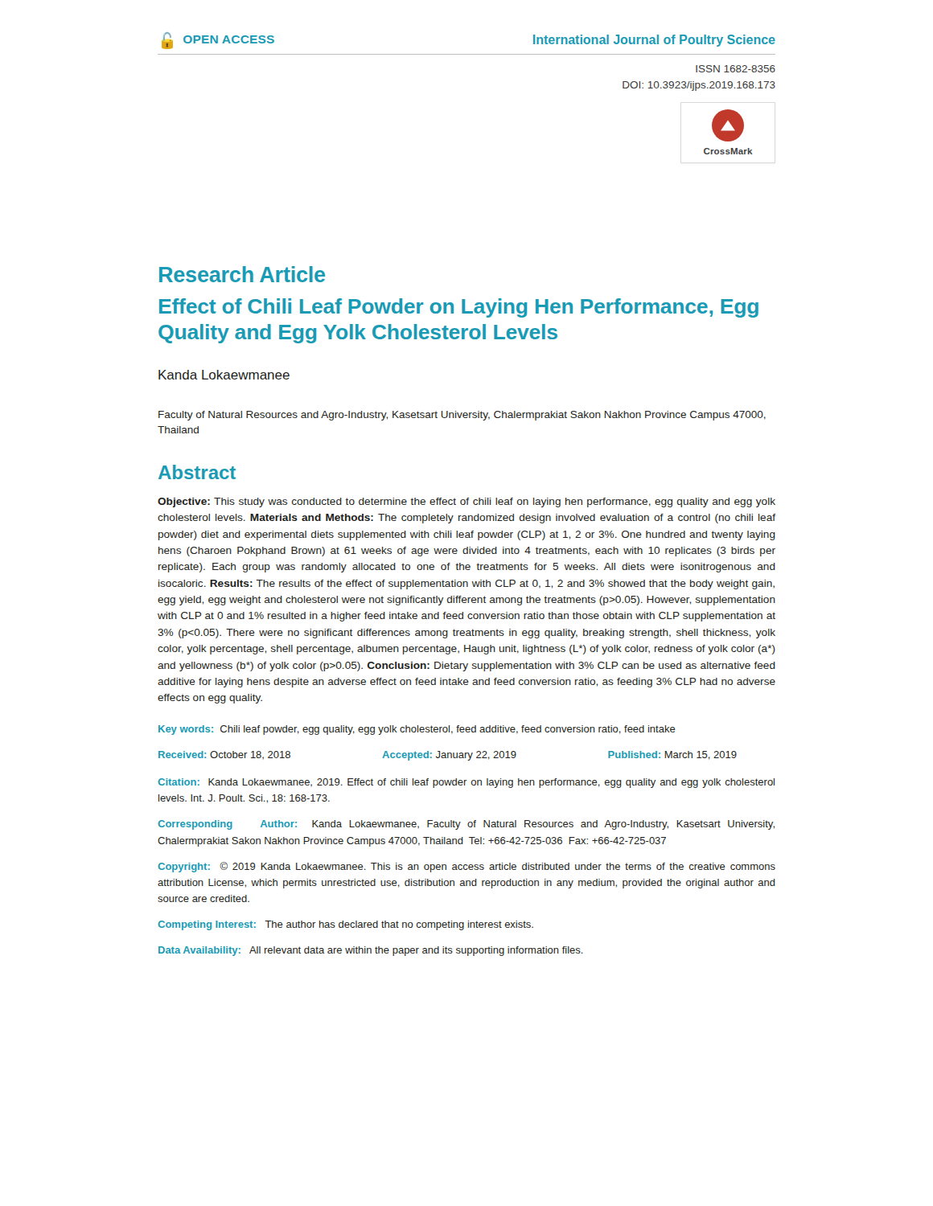🔓OPEN ACCESS
International Journal of Poultry Science
ISSN 1682-8356
DOI: 10.3923/ijps.2019.168.173
CrossMark
Research Article
Effect of Chili Leaf Powder on Laying Hen Performance, Egg Quality and Egg Yolk Cholesterol Levels
Kanda Lokaewmanee
Faculty of Natural Resources and Agro-Industry, Kasetsart University, Chalermprakiat Sakon Nakhon Province Campus 47000, Thailand
Abstract
Objective: This study was conducted to determine the effect of chili leaf on laying hen performance, egg quality and egg yolk cholesterol levels. Materials and Methods: The completely randomized design involved evaluation of a control (no chili leaf powder) diet and experimental diets supplemented with chili leaf powder (CLP) at 1, 2 or 3%. One hundred and twenty laying hens (Charoen Pokphand Brown) at 61 weeks of age were divided into 4 treatments, each with 10 replicates (3 birds per replicate). Each group was randomly allocated to one of the treatments for 5 weeks. All diets were isonitrogenous and isocaloric. Results: The results of the effect of supplementation with CLP at 0, 1, 2 and 3% showed that the body weight gain, egg yield, egg weight and cholesterol were not significantly different among the treatments (p>0.05). However, supplementation with CLP at 0 and 1% resulted in a higher feed intake and feed conversion ratio than those obtain with CLP supplementation at 3% (p<0.05). There were no significant differences among treatments in egg quality, breaking strength, shell thickness, yolk color, yolk percentage, shell percentage, albumen percentage, Haugh unit, lightness (L*) of yolk color, redness of yolk color (a*) and yellowness (b*) of yolk color (p>0.05). Conclusion: Dietary supplementation with 3% CLP can be used as alternative feed additive for laying hens despite an adverse effect on feed intake and feed conversion ratio, as feeding 3% CLP had no adverse effects on egg quality.
Key words: Chili leaf powder, egg quality, egg yolk cholesterol, feed additive, feed conversion ratio, feed intake
Received: October 18, 2018
Accepted: January 22, 2019
Published: March 15, 2019
Citation: Kanda Lokaewmanee, 2019. Effect of chili leaf powder on laying hen performance, egg quality and egg yolk cholesterol levels. Int. J. Poult. Sci., 18: 168-173.
Corresponding Author: Kanda Lokaewmanee, Faculty of Natural Resources and Agro-Industry, Kasetsart University, Chalermprakiat Sakon Nakhon Province Campus 47000, Thailand Tel: +66-42-725-036 Fax: +66-42-725-037
Copyright: © 2019 Kanda Lokaewmanee. This is an open access article distributed under the terms of the creative commons attribution License, which permits unrestricted use, distribution and reproduction in any medium, provided the original author and source are credited.
Competing Interest: The author has declared that no competing interest exists.
Data Availability: All relevant data are within the paper and its supporting information files.